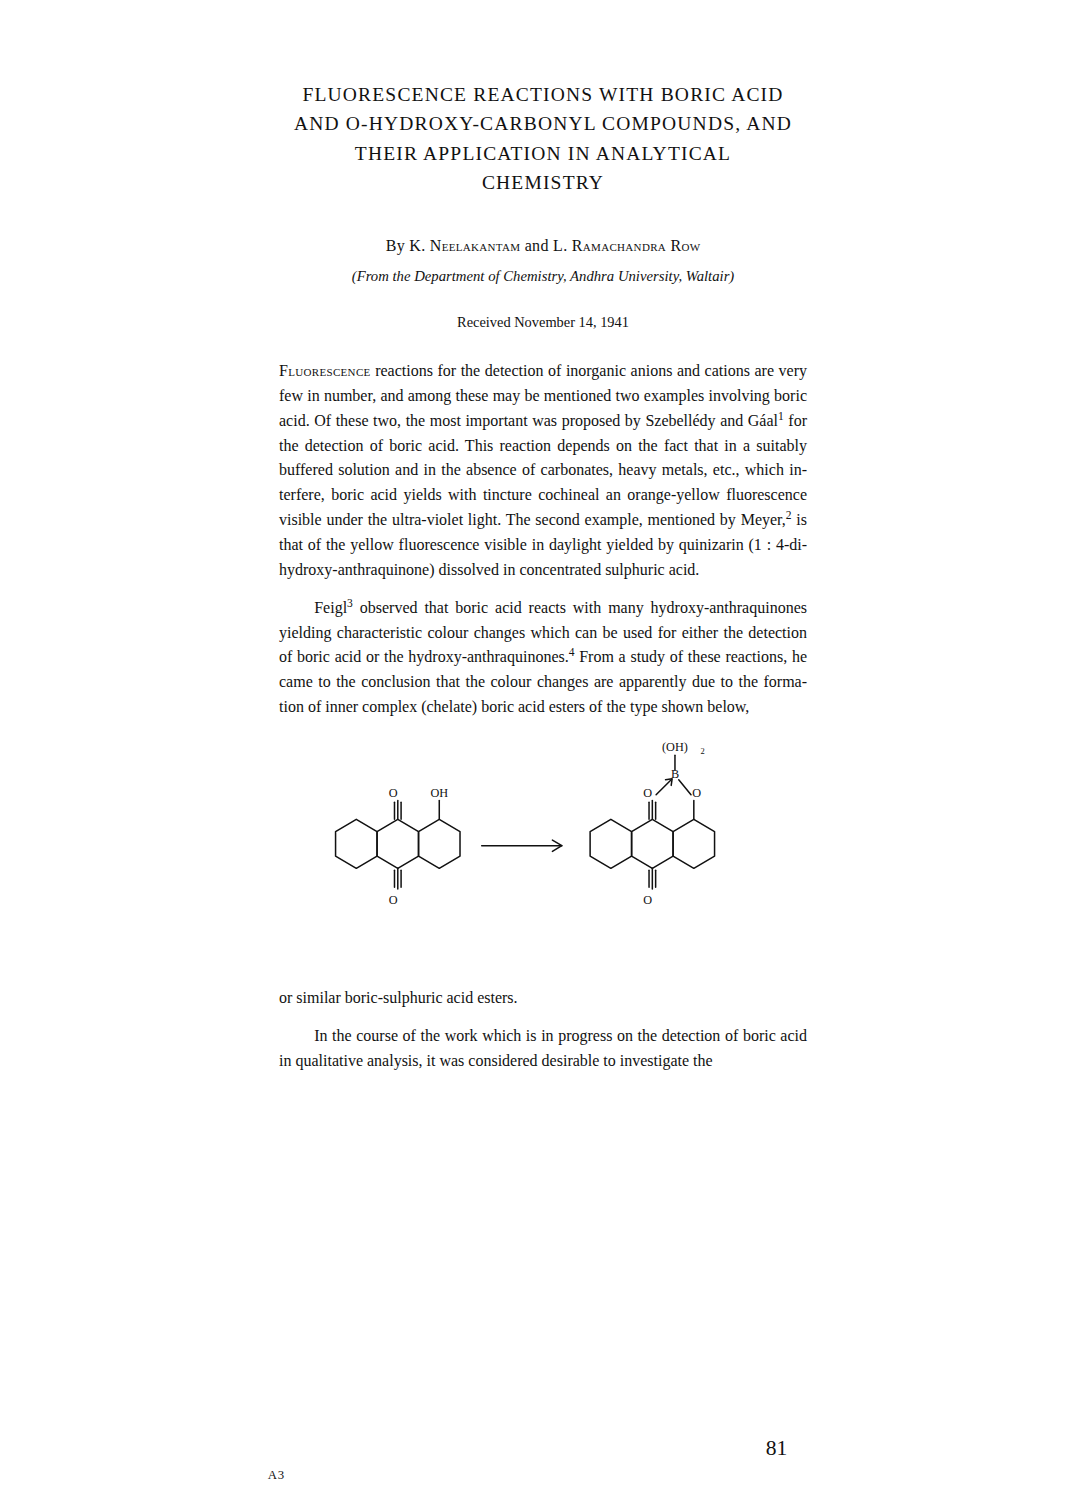Fluorescence Reactions with Boric Acid
and o-Hydroxy-Carbonyl Compounds, and
Their Application in Analytical
Chemistry
By K. Neelakantam and L. Ramachandra Row
(From the Department of Chemistry, Andhra University, Waltair)
Received November 14, 1941
Fluorescence reactions for the detection of inorganic anions and cations are very few in number, and among these may be mentioned two examples involving boric acid. Of these two, the most important was proposed by Szebellédy and Gáal1 for the detection of boric acid. This reaction depends on the fact that in a suitably buffered solution and in the absence of carbonates, heavy metals, etc., which interfere, boric acid yields with tincture cochineal an orange-yellow fluorescence visible under the ultra-violet light. The second example, mentioned by Meyer,2 is that of the yellow fluorescence visible in daylight yielded by quinizarin (1 : 4-dihydroxy-anthraquinone) dissolved in concentrated sulphuric acid.
Feigl3 observed that boric acid reacts with many hydroxy-anthraquinones yielding characteristic colour changes which can be used for either the detection of boric acid or the hydroxy-anthraquinones.4 From a study of these reactions, he came to the conclusion that the colour changes are apparently due to the formation of inner complex (chelate) boric acid esters of the type shown below,
O O OH O O O B (OH) 2
or similar boric-sulphuric acid esters.
In the course of the work which is in progress on the detection of boric acid in qualitative analysis, it was considered desirable to investigate the
A3
81